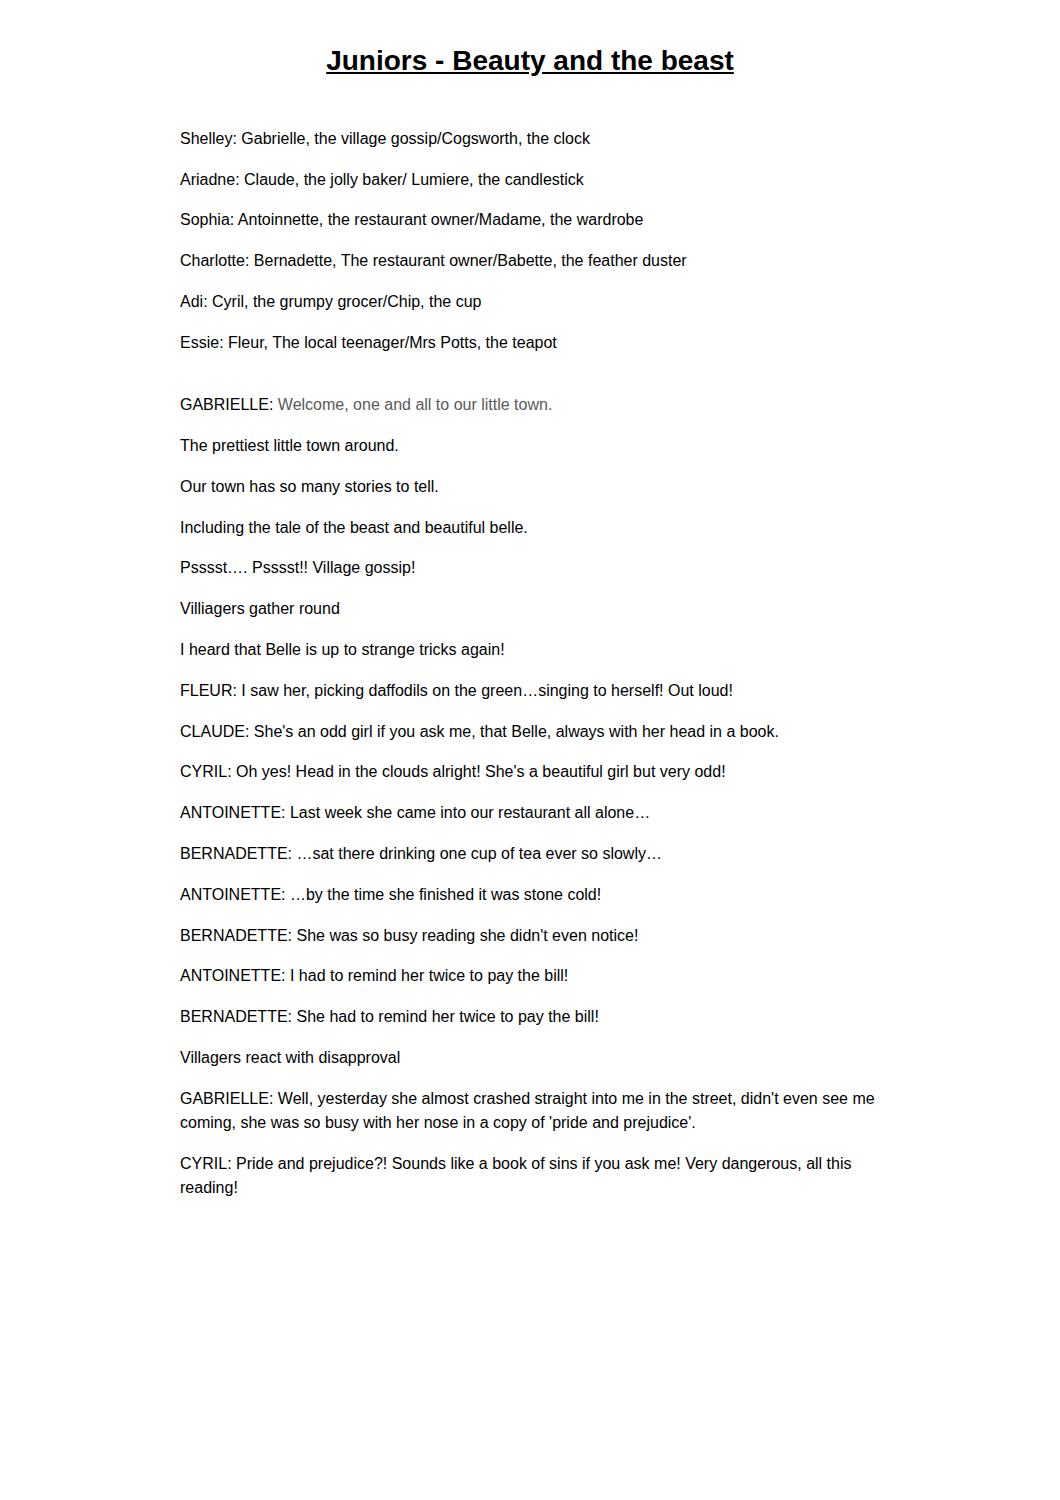Juniors - Beauty and the beast
Shelley: Gabrielle, the village gossip/Cogsworth, the clock
Ariadne: Claude, the jolly baker/ Lumiere, the candlestick
Sophia: Antoinnette, the restaurant owner/Madame, the wardrobe
Charlotte: Bernadette, The restaurant owner/Babette, the feather duster
Adi: Cyril, the grumpy grocer/Chip, the cup
Essie: Fleur, The local teenager/Mrs Potts, the teapot
GABRIELLE: Welcome, one and all to our little town.
The prettiest little town around.
Our town has so many stories to tell.
Including the tale of the beast and beautiful belle.
Psssst…. Psssst!! Village gossip!
Villiagers gather round
I heard that Belle is up to strange tricks again!
FLEUR: I saw her, picking daffodils on the green…singing to herself! Out loud!
CLAUDE: She's an odd girl if you ask me, that Belle, always with her head in a book.
CYRIL: Oh yes! Head in the clouds alright! She's a beautiful girl but very odd!
ANTOINETTE: Last week she came into our restaurant all alone…
BERNADETTE: …sat there drinking one cup of tea ever so slowly…
ANTOINETTE: …by the time she finished it was stone cold!
BERNADETTE: She was so busy reading she didn't even notice!
ANTOINETTE: I had to remind her twice to pay the bill!
BERNADETTE: She had to remind her twice to pay the bill!
Villagers react with disapproval
GABRIELLE: Well, yesterday she almost crashed straight into me in the street, didn't even see me coming, she was so busy with her nose in a copy of 'pride and prejudice'.
CYRIL: Pride and prejudice?! Sounds like a book of sins if you ask me! Very dangerous, all this reading!